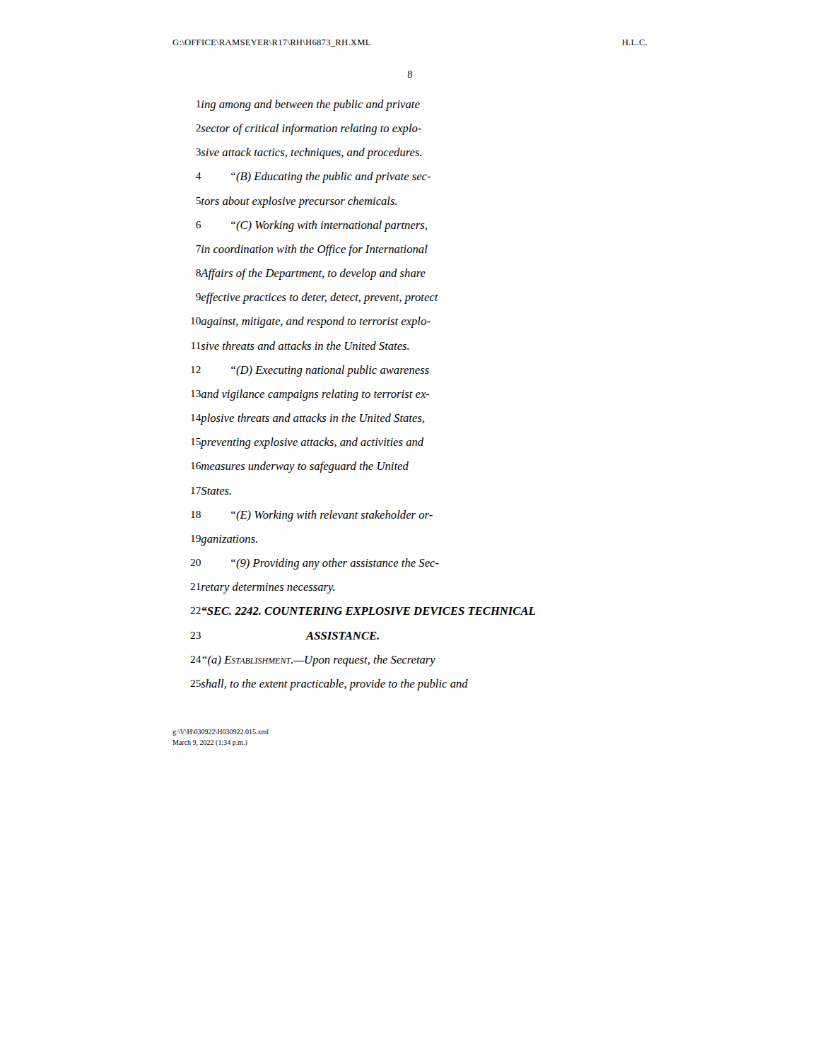G:\OFFICE\RAMSEYER\R17\RH\H6873_RH.XML
H.L.C.
8
| 1 | ing among and between the public and private |
| 2 | sector of critical information relating to explo- |
| 3 | sive attack tactics, techniques, and procedures. |
| 4 | “(B) Educating the public and private sec- |
| 5 | tors about explosive precursor chemicals. |
| 6 | “(C) Working with international partners, |
| 7 | in coordination with the Office for International |
| 8 | Affairs of the Department, to develop and share |
| 9 | effective practices to deter, detect, prevent, protect |
| 10 | against, mitigate, and respond to terrorist explo- |
| 11 | sive threats and attacks in the United States. |
| 12 | “(D) Executing national public awareness |
| 13 | and vigilance campaigns relating to terrorist ex- |
| 14 | plosive threats and attacks in the United States, |
| 15 | preventing explosive attacks, and activities and |
| 16 | measures underway to safeguard the United |
| 17 | States. |
| 18 | “(E) Working with relevant stakeholder or- |
| 19 | ganizations. |
| 20 | “(9) Providing any other assistance the Sec- |
| 21 | retary determines necessary. |
| 22 | “SEC. 2242. COUNTERING EXPLOSIVE DEVICES TECHNICAL |
| 23 | ASSISTANCE. |
| 24 | “(a) Establishment .—Upon request, the Secretary |
| 25 | shall, to the extent practicable, provide to the public and |
g:\V\H\030922\H030922.015.xml
March 9, 2022 (1:34 p.m.)